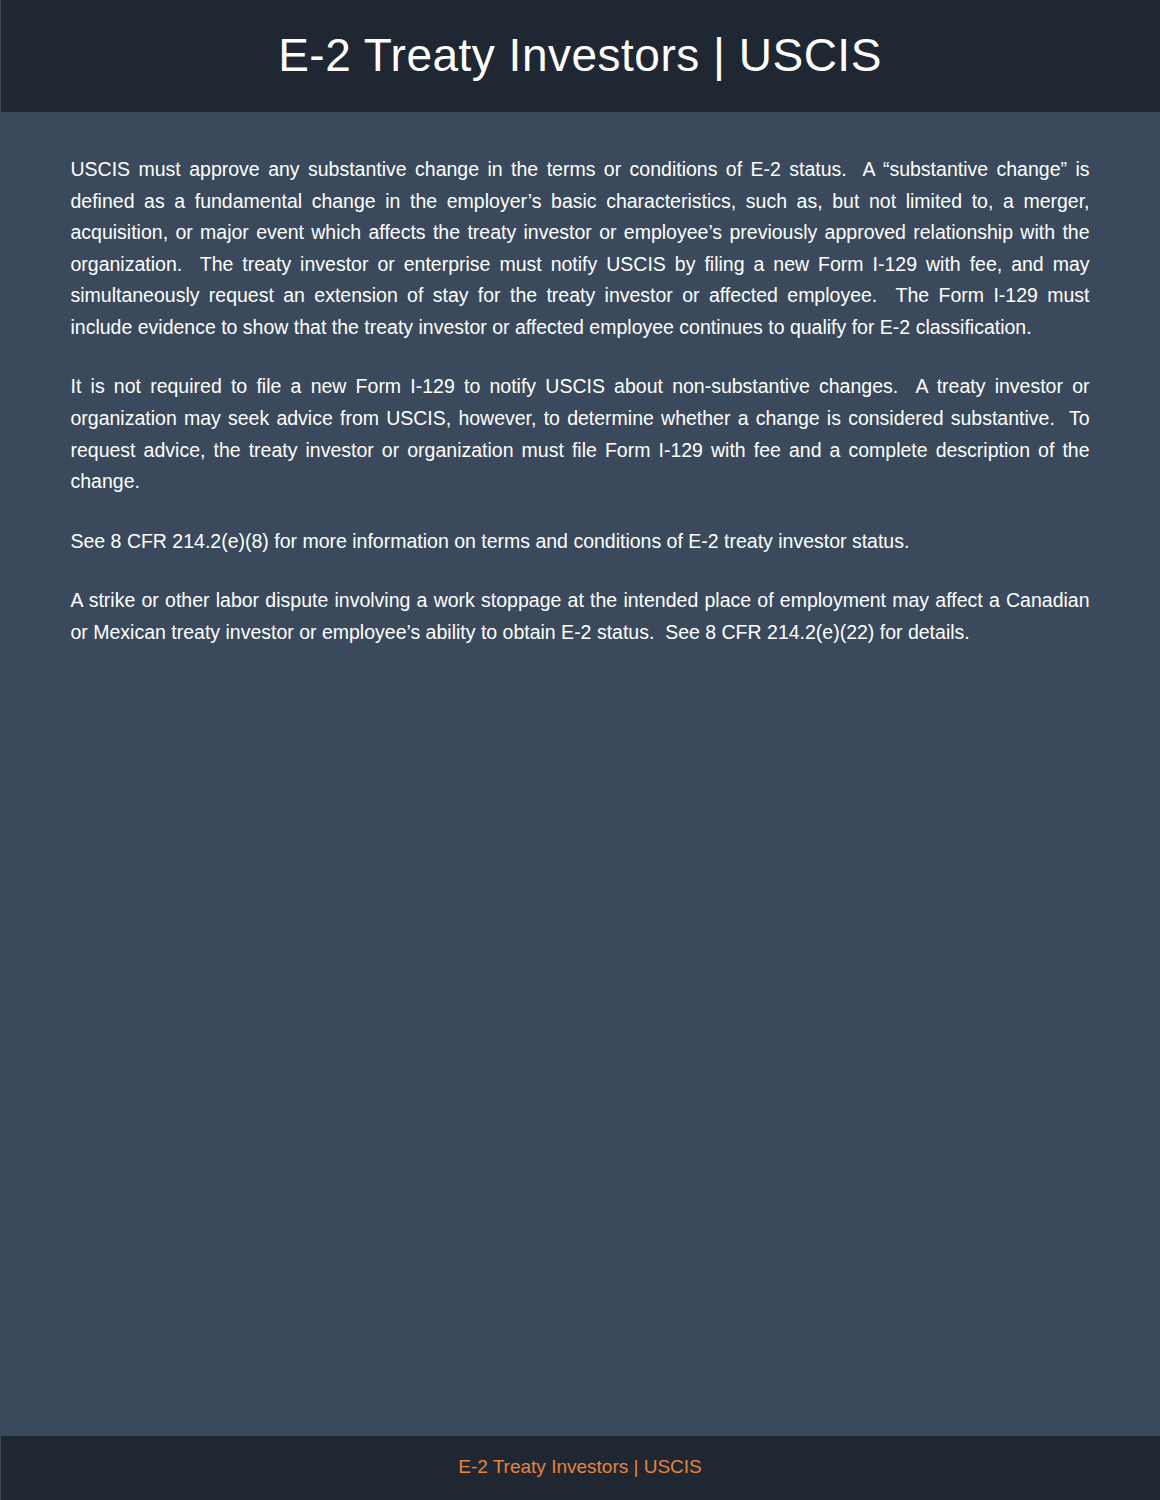E-2 Treaty Investors | USCIS
USCIS must approve any substantive change in the terms or conditions of E-2 status. A “substantive change” is defined as a fundamental change in the employer’s basic characteristics, such as, but not limited to, a merger, acquisition, or major event which affects the treaty investor or employee’s previously approved relationship with the organization. The treaty investor or enterprise must notify USCIS by filing a new Form I-129 with fee, and may simultaneously request an extension of stay for the treaty investor or affected employee. The Form I-129 must include evidence to show that the treaty investor or affected employee continues to qualify for E-2 classification.
It is not required to file a new Form I-129 to notify USCIS about non-substantive changes. A treaty investor or organization may seek advice from USCIS, however, to determine whether a change is considered substantive. To request advice, the treaty investor or organization must file Form I-129 with fee and a complete description of the change.
See 8 CFR 214.2(e)(8) for more information on terms and conditions of E-2 treaty investor status.
A strike or other labor dispute involving a work stoppage at the intended place of employment may affect a Canadian or Mexican treaty investor or employee’s ability to obtain E-2 status. See 8 CFR 214.2(e)(22) for details.
E-2 Treaty Investors | USCIS